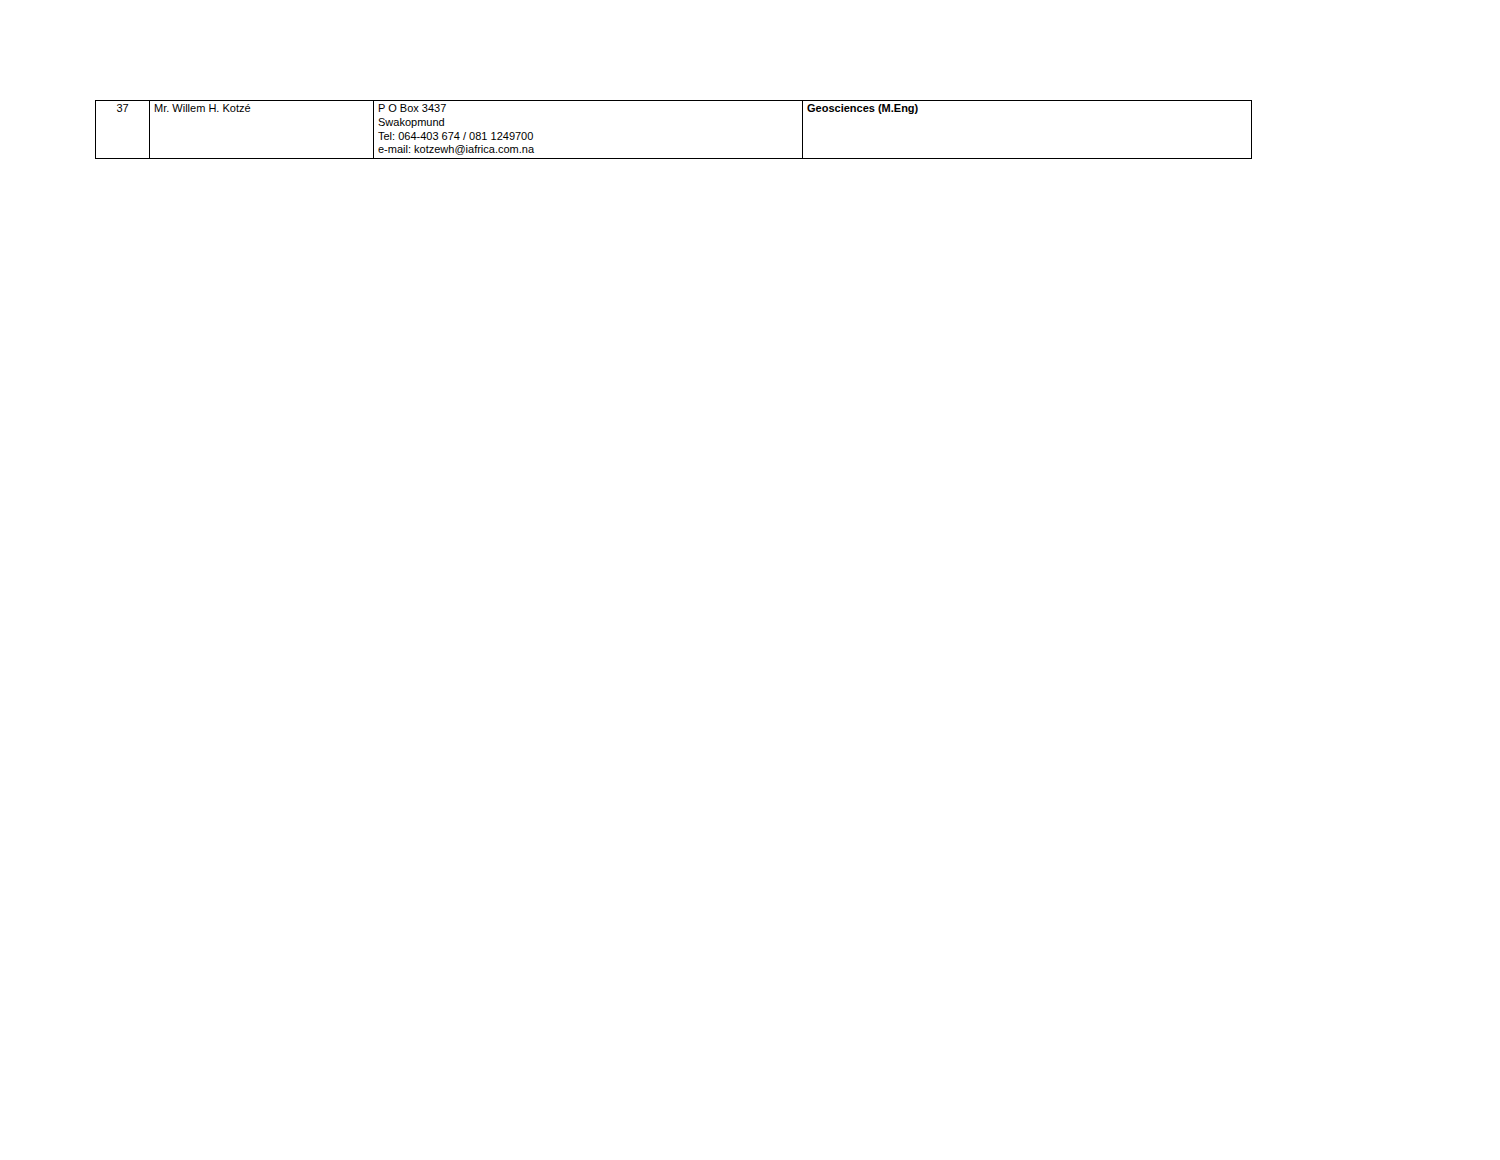| 37 | Mr. Willem H. Kotzé | P O Box 3437 Swakopmund Tel: 064-403 674 / 081 1249700 e-mail: kotzewh@iafrica.com.na | Geosciences (M.Eng) |